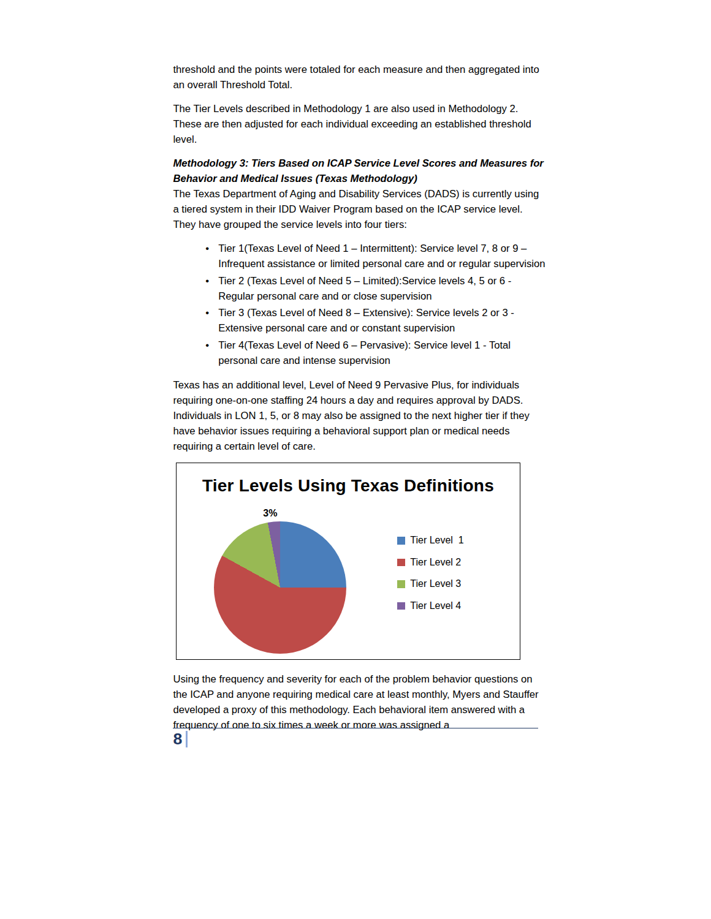threshold and the points were totaled for each measure and then aggregated into an overall Threshold Total.
The Tier Levels described in Methodology 1 are also used in Methodology 2. These are then adjusted for each individual exceeding an established threshold level.
Methodology 3: Tiers Based on ICAP Service Level Scores and Measures for Behavior and Medical Issues (Texas Methodology)
The Texas Department of Aging and Disability Services (DADS) is currently using a tiered system in their IDD Waiver Program based on the ICAP service level. They have grouped the service levels into four tiers:
Tier 1(Texas Level of Need 1 – Intermittent): Service level 7, 8 or 9 – Infrequent assistance or limited personal care and or regular supervision
Tier 2 (Texas Level of Need 5 – Limited):Service levels 4, 5 or 6 - Regular personal care and or close supervision
Tier 3 (Texas Level of Need 8 – Extensive): Service levels 2 or 3 - Extensive personal care and or constant supervision
Tier 4(Texas Level of Need 6 – Pervasive): Service level 1 - Total personal care and intense supervision
Texas has an additional level, Level of Need 9 Pervasive Plus, for individuals requiring one-on-one staffing 24 hours a day and requires approval by DADS. Individuals in LON 1, 5, or 8 may also be assigned to the next higher tier if they have behavior issues requiring a behavioral support plan or medical needs requiring a certain level of care.
Tier Levels Using Texas Definitions
3%
14%
25%
58%
Tier Level 1
Tier Level 2
Tier Level 3
Tier Level 4
Using the frequency and severity for each of the problem behavior questions on the ICAP and anyone requiring medical care at least monthly, Myers and Stauffer developed a proxy of this methodology. Each behavioral item answered with a frequency of one to six times a week or more was assigned a
8